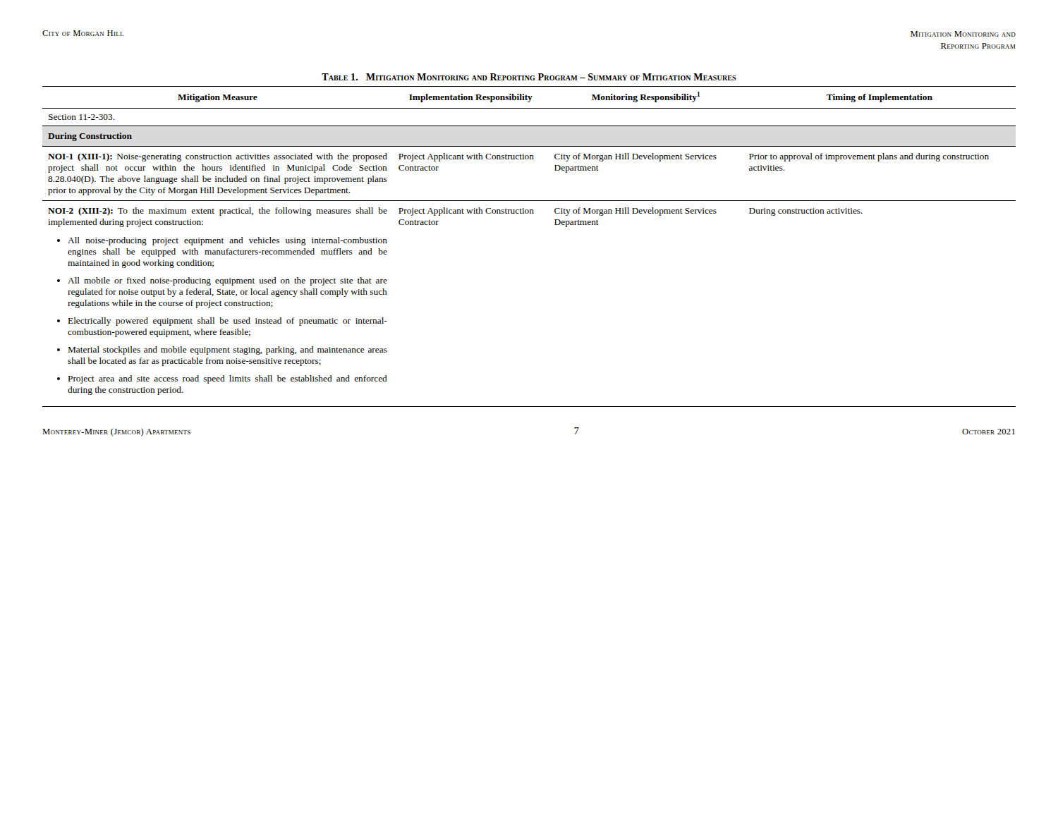City of Morgan Hill
Mitigation Monitoring and
Reporting Program
Table 1. Mitigation Monitoring and Reporting Program – Summary of Mitigation Measures
| Mitigation Measure | Implementation Responsibility | Monitoring Responsibility 1 | Timing of Implementation |
| --- | --- | --- | --- |
| Section 11-2-303. |
| During Construction |
| NOI-1 (XIII-1): Noise-generating construction activities associated with the proposed project shall not occur within the hours identified in Municipal Code Section 8.28.040(D). The above language shall be included on final project improvement plans prior to approval by the City of Morgan Hill Development Services Department. | Project Applicant with Construction Contractor | City of Morgan Hill Development Services Department | Prior to approval of improvement plans and during construction activities. |
| NOI-2 (XIII-2): To the maximum extent practical, the following measures shall be implemented during project construction: All noise-producing project equipment and vehicles using internal-combustion engines shall be equipped with manufacturers-recommended mufflers and be maintained in good working condition; All mobile or fixed noise-producing equipment used on the project site that are regulated for noise output by a federal, State, or local agency shall comply with such regulations while in the course of project construction; Electrically powered equipment shall be used instead of pneumatic or internal-combustion-powered equipment, where feasible; Material stockpiles and mobile equipment staging, parking, and maintenance areas shall be located as far as practicable from noise-sensitive receptors; Project area and site access road speed limits shall be established and enforced during the construction period. | Project Applicant with Construction Contractor | City of Morgan Hill Development Services Department | During construction activities. |
Monterey-Miner (Jemcor) Apartments
7
October 2021